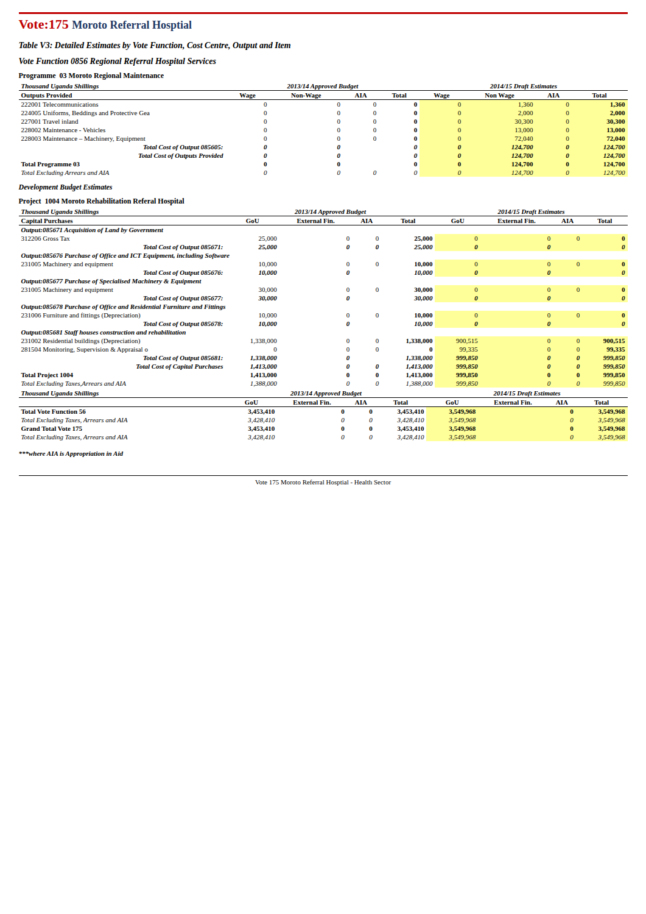Vote:175 Moroto Referral Hosptial
Table V3: Detailed Estimates by Vote Function, Cost Centre, Output and Item
Vote Function 0856 Regional Referral Hospital Services
Programme 03 Moroto Regional Maintenance
| Thousand Uganda Shillings | 2013/14 Approved Budget | 2014/15 Draft Estimates |
| Outputs Provided | Wage | Non-Wage | AIA | Total | Wage | Non Wage | AIA | Total |
| 222001 Telecommunications | 0 | 0 | 0 | 0 | 0 | 1,360 | 0 | 1,360 |
| 224005 Uniforms, Beddings and Protective Gea | 0 | 0 | 0 | 0 | 0 | 2,000 | 0 | 2,000 |
| 227001 Travel inland | 0 | 0 | 0 | 0 | 0 | 30,300 | 0 | 30,300 |
| 228002 Maintenance - Vehicles | 0 | 0 | 0 | 0 | 0 | 13,000 | 0 | 13,000 |
| 228003 Maintenance – Machinery, Equipment | 0 | 0 | 0 | 0 | 0 | 72,040 | 0 | 72,040 |
| Total Cost of Output 085605: | 0 | 0 | | 0 | 0 | 124,700 | 0 | 124,700 |
| Total Cost of Outputs Provided | 0 | 0 | | 0 | 0 | 124,700 | 0 | 124,700 |
| Total Programme 03 | 0 | 0 | | 0 | 0 | 124,700 | 0 | 124,700 |
| Total Excluding Arrears and AIA | 0 | 0 | 0 | 0 | 0 | 124,700 | 0 | 124,700 |
Development Budget Estimates
Project 1004 Moroto Rehabilitation Referal Hospital
| Thousand Uganda Shillings | 2013/14 Approved Budget | 2014/15 Draft Estimates |
| Capital Purchases | GoU | External Fin. | AIA | Total | GoU | External Fin. | AIA | Total |
| Output:085671 Acquisition of Land by Government |
| 312206 Gross Tax | 25,000 | 0 | 0 | 25,000 | 0 | 0 | 0 | 0 |
| Total Cost of Output 085671: | 25,000 | 0 | 0 | 25,000 | 0 | 0 | | 0 |
| Output:085676 Purchase of Office and ICT Equipment, including Software |
| 231005 Machinery and equipment | 10,000 | 0 | 0 | 10,000 | 0 | 0 | 0 | 0 |
| Total Cost of Output 085676: | 10,000 | 0 | | 10,000 | 0 | 0 | | 0 |
| Output:085677 Purchase of Specialised Machinery & Equipment |
| 231005 Machinery and equipment | 30,000 | 0 | 0 | 30,000 | 0 | 0 | 0 | 0 |
| Total Cost of Output 085677: | 30,000 | 0 | | 30,000 | 0 | 0 | | 0 |
| Output:085678 Purchase of Office and Residential Furniture and Fittings |
| 231006 Furniture and fittings (Depreciation) | 10,000 | 0 | 0 | 10,000 | 0 | 0 | 0 | 0 |
| Total Cost of Output 085678: | 10,000 | 0 | | 10,000 | 0 | 0 | | 0 |
| Output:085681 Staff houses construction and rehabilitation |
| 231002 Residential buildings (Depreciation) | 1,338,000 | 0 | 0 | 1,338,000 | 900,515 | 0 | 0 | 900,515 |
| 281504 Monitoring, Supervision & Appraisal o | 0 | 0 | 0 | 0 | 99,335 | 0 | 0 | 99,335 |
| Total Cost of Output 085681: | 1,338,000 | 0 | | 1,338,000 | 999,850 | 0 | 0 | 999,850 |
| Total Cost of Capital Purchases | 1,413,000 | 0 | 0 | 1,413,000 | 999,850 | 0 | 0 | 999,850 |
| Total Project 1004 | 1,413,000 | 0 | 0 | 1,413,000 | 999,850 | 0 | 0 | 999,850 |
| Total Excluding Taxes,Arrears and AIA | 1,388,000 | 0 | 0 | 1,388,000 | 999,850 | 0 | 0 | 999,850 |
| Thousand Uganda Shillings | 2013/14 Approved Budget | 2014/15 Draft Estimates |
| | GoU | External Fin. | AIA | Total | GoU | External Fin. | AIA | Total |
| Total Vote Function 56 | 3,453,410 | 0 | 0 | 3,453,410 | 3,549,968 | | 0 | 3,549,968 |
| Total Excluding Taxes, Arrears and AIA | 3,428,410 | 0 | 0 | 3,428,410 | 3,549,968 | | 0 | 3,549,968 |
| Grand Total Vote 175 | 3,453,410 | 0 | 0 | 3,453,410 | 3,549,968 | | 0 | 3,549,968 |
| Total Excluding Taxes, Arrears and AIA | 3,428,410 | 0 | 0 | 3,428,410 | 3,549,968 | | 0 | 3,549,968 |
***where AIA is Appropriation in Aid
Vote 175 Moroto Referral Hosptial - Health Sector